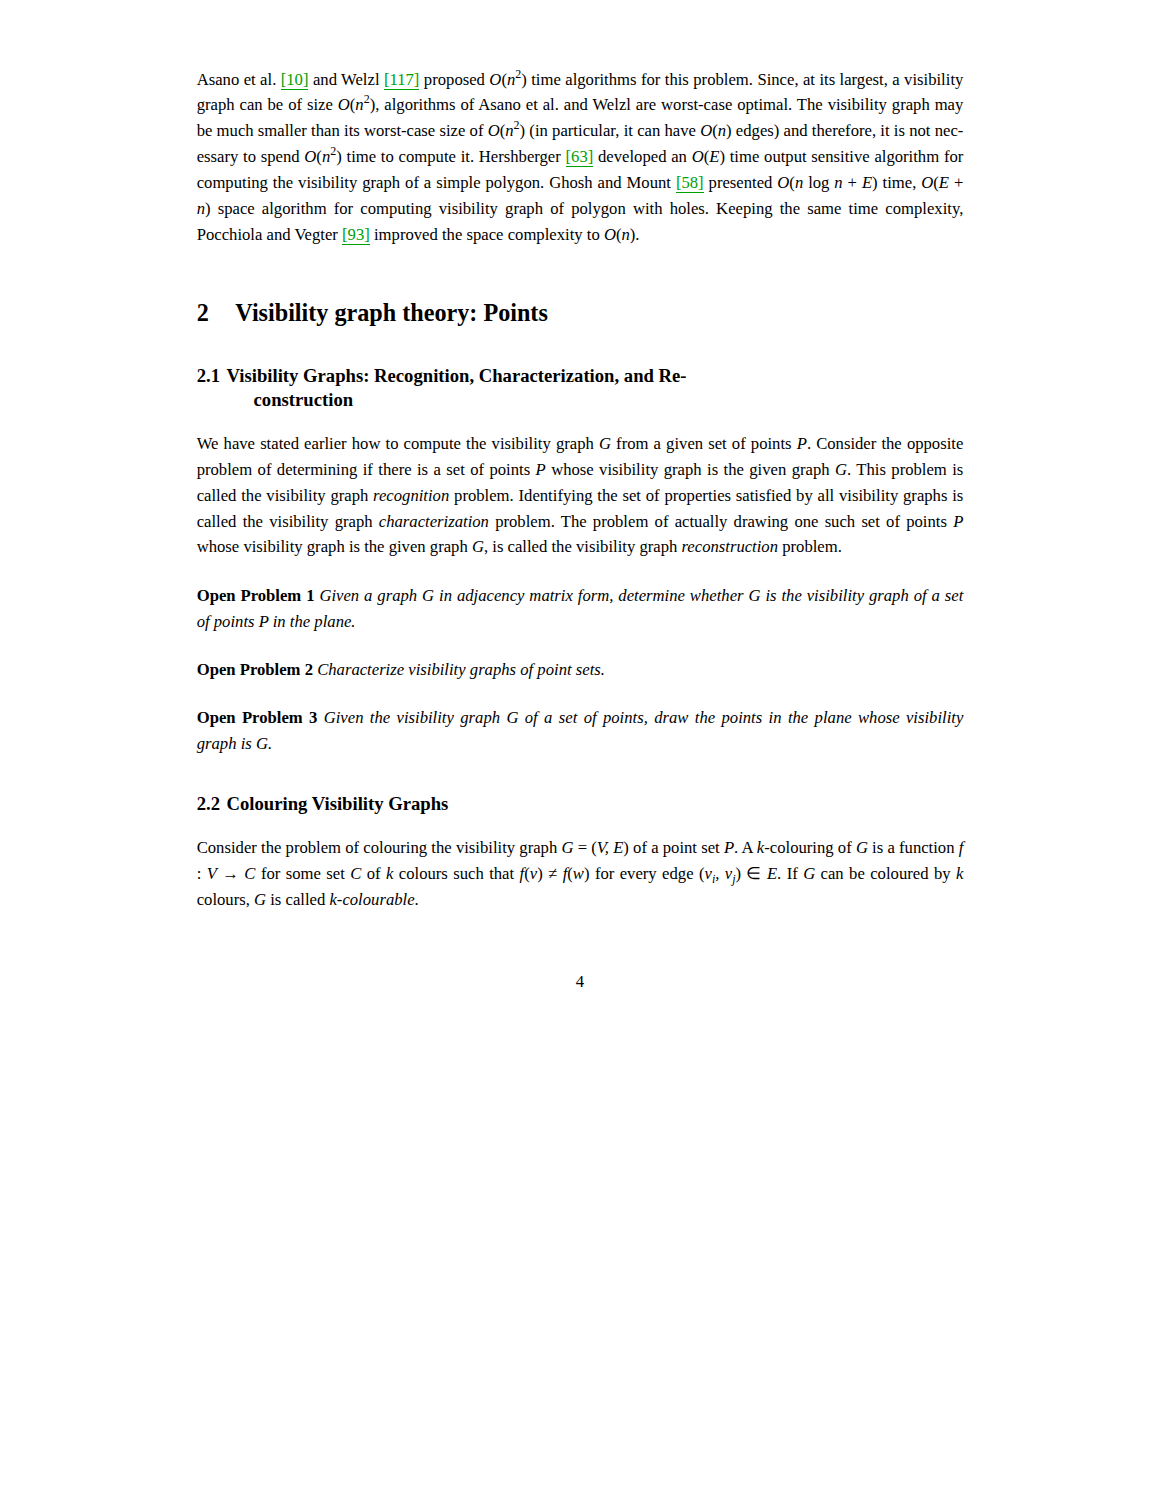Asano et al. [10] and Welzl [117] proposed O(n2) time algorithms for this problem. Since, at its largest, a visibility graph can be of size O(n2), algorithms of Asano et al. and Welzl are worst-case optimal. The visibility graph may be much smaller than its worst-case size of O(n2) (in particular, it can have O(n) edges) and therefore, it is not necessary to spend O(n2) time to compute it. Hershberger [63] developed an O(E) time output sensitive algorithm for computing the visibility graph of a simple polygon. Ghosh and Mount [58] presented O(n log n + E) time, O(E + n) space algorithm for computing visibility graph of polygon with holes. Keeping the same time complexity, Pocchiola and Vegter [93] improved the space complexity to O(n).
2 Visibility graph theory: Points
2.1 Visibility Graphs: Recognition, Characterization, and Re-construction
We have stated earlier how to compute the visibility graph G from a given set of points P. Consider the opposite problem of determining if there is a set of points P whose visibility graph is the given graph G. This problem is called the visibility graph recognition problem. Identifying the set of properties satisfied by all visibility graphs is called the visibility graph characterization problem. The problem of actually drawing one such set of points P whose visibility graph is the given graph G, is called the visibility graph reconstruction problem.
Open Problem 1 Given a graph G in adjacency matrix form, determine whether G is the visibility graph of a set of points P in the plane.
Open Problem 2 Characterize visibility graphs of point sets.
Open Problem 3 Given the visibility graph G of a set of points, draw the points in the plane whose visibility graph is G.
2.2 Colouring Visibility Graphs
Consider the problem of colouring the visibility graph G = (V, E) of a point set P. A k-colouring of G is a function f : V → C for some set C of k colours such that f(v) ≠ f(w) for every edge (vi, vj) ∈ E. If G can be coloured by k colours, G is called k-colourable.
4